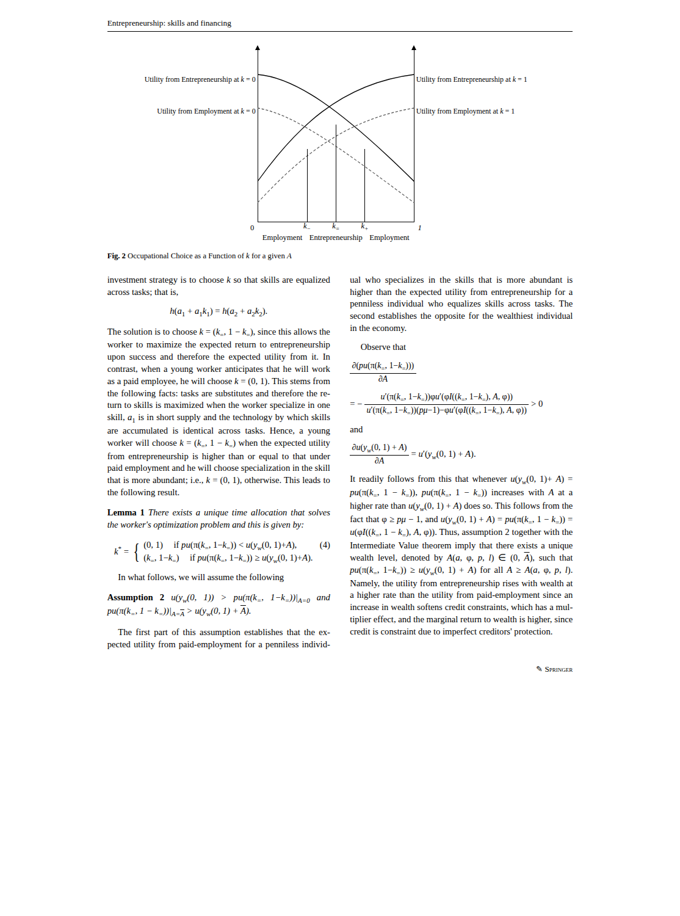Entrepreneurship: skills and financing
Utility from Entrepreneurship at k = 0
Utility from Employment at k = 0
Utility from Entrepreneurship at k = 1
Utility from Employment at k = 1
0
1
k−
k=
k+
Employment
Entrepreneurship
Employment
Fig. 2 Occupational Choice as a Function of k for a given A
investment strategy is to choose k so that skills are equalized across tasks; that is,
h(a1 + a1k1) = h(a2 + a2k2).
The solution is to choose k = (k=, 1 − k=), since this allows the worker to maximize the expected return to entrepreneurship upon success and therefore the expected utility from it. In contrast, when a young worker anticipates that he will work as a paid employee, he will choose k = (0, 1). This stems from the following facts: tasks are substitutes and therefore the return to skills is maximized when the worker specialize in one skill, a1 is in short supply and the technology by which skills are accumulated is identical across tasks. Hence, a young worker will choose k = (k=, 1 − k=) when the expected utility from entrepreneurship is higher than or equal to that under paid employment and he will choose specialization in the skill that is more abundant; i.e., k = (0, 1), otherwise. This leads to the following result.
Lemma 1 There exists a unique time allocation that solves the worker's optimization problem and this is given by:
k* = { (0, 1)if pu(π(k=, 1−k=)) < u(yw(0, 1)+A), (k=, 1−k=)if pu(π(k=, 1−k=)) ≥ u(yw(0, 1)+A). (4)
In what follows, we will assume the following
Assumption 2 u(yw(0, 1)) > pu(π(k=, 1−k=))|A=0 and pu(π(k=, 1 − k=))|A=A > u(yw(0, 1) + A).
The first part of this assumption establishes that the expected utility from paid-employment for a penniless individual who specializes in the skills that is more abundant is higher than the expected utility from entrepreneurship for a penniless individual who equalizes skills across tasks. The second establishes the opposite for the wealthiest individual in the economy.
Observe that
∂(pu(π(k=, 1−k=))) ∂A
= − u′(π(k=, 1−k=))φu′(φI((k=, 1−k=), A, φ)) u′(π(k=, 1−k=))(pμ−1)−φu′(φI((k=, 1−k=), A, φ)) > 0
and
∂u(yw(0, 1) + A) ∂A = u′(yw(0, 1) + A).
It readily follows from this that whenever u(yw(0, 1)+ A) = pu(π(k=, 1 − k=)), pu(π(k=, 1 − k=)) increases with A at a higher rate than u(yw(0, 1) + A) does so. This follows from the fact that φ ≥ pμ − 1, and u(yw(0, 1) + A) = pu(π(k=, 1 − k=)) = u(φI((k=, 1 − k=), A, φ)). Thus, assumption 2 together with the Intermediate Value theorem imply that there exists a unique wealth level, denoted by A(a, φ, p, l) ∈ (0, A), such that pu(π(k=, 1−k=)) ≥ u(yw(0, 1) + A) for all A ≥ A(a, φ, p, l). Namely, the utility from entrepreneurship rises with wealth at a higher rate than the utility from paid-employment since an increase in wealth softens credit constraints, which has a multiplier effect, and the marginal return to wealth is higher, since credit is constraint due to imperfect creditors' protection.
✎ Springer